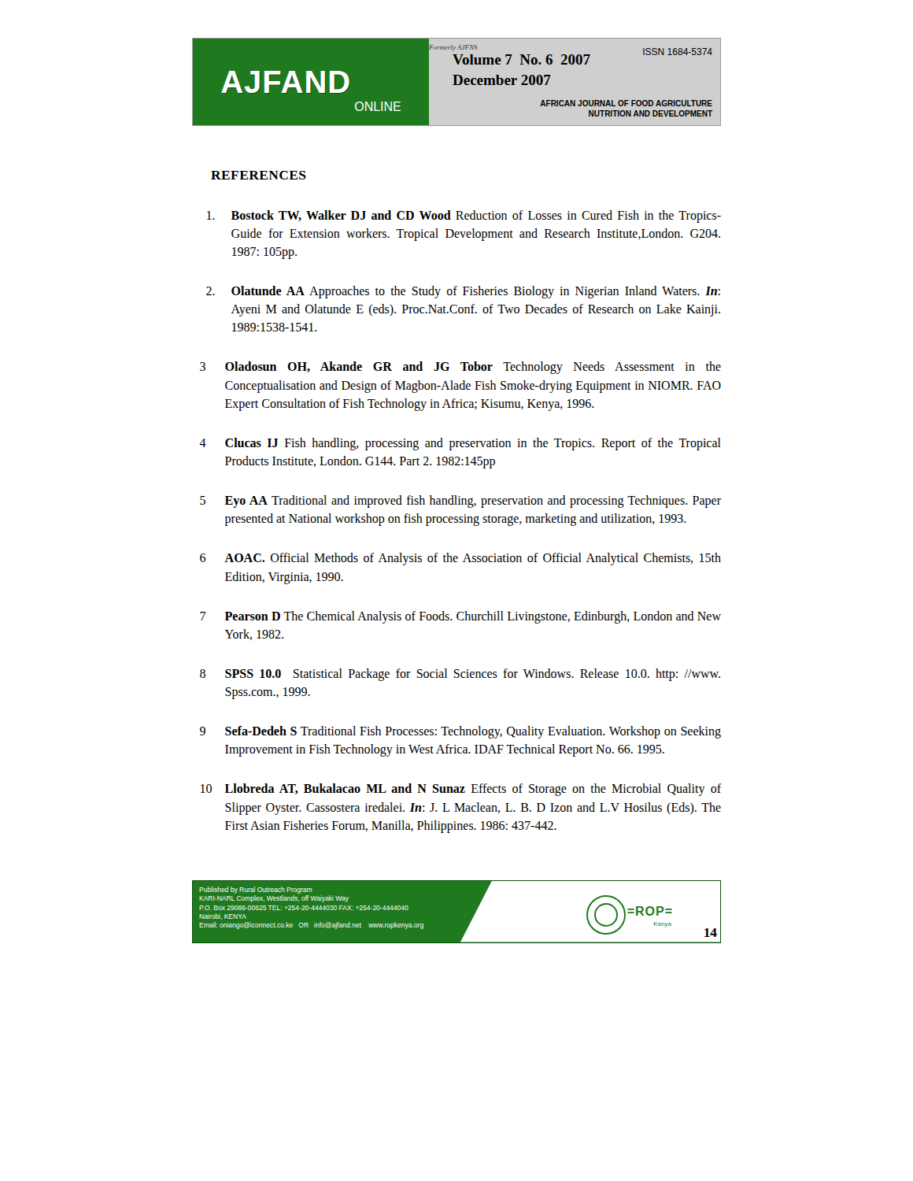AJFAND ONLINE
Formerly AJFNS
Volume 7 No. 6 2007
December 2007
ISSN 1684-5374
AFRICAN JOURNAL OF FOOD AGRICULTURE
NUTRITION AND DEVELOPMENT
REFERENCES
1. Bostock TW, Walker DJ and CD Wood Reduction of Losses in Cured Fish in the Tropics-Guide for Extension workers. Tropical Development and Research Institute,London. G204. 1987: 105pp.
2. Olatunde AA Approaches to the Study of Fisheries Biology in Nigerian Inland Waters. In: Ayeni M and Olatunde E (eds). Proc.Nat.Conf. of Two Decades of Research on Lake Kainji. 1989:1538-1541.
3 Oladosun OH, Akande GR and JG Tobor Technology Needs Assessment in the Conceptualisation and Design of Magbon-Alade Fish Smoke-drying Equipment in NIOMR. FAO Expert Consultation of Fish Technology in Africa; Kisumu, Kenya, 1996.
4 Clucas IJ Fish handling, processing and preservation in the Tropics. Report of the Tropical Products Institute, London. G144. Part 2. 1982:145pp
5 Eyo AA Traditional and improved fish handling, preservation and processing Techniques. Paper presented at National workshop on fish processing storage, marketing and utilization, 1993.
6 AOAC. Official Methods of Analysis of the Association of Official Analytical Chemists, 15th Edition, Virginia, 1990.
7 Pearson D The Chemical Analysis of Foods. Churchill Livingstone, Edinburgh, London and New York, 1982.
8 SPSS 10.0 Statistical Package for Social Sciences for Windows. Release 10.0. http: //www. Spss.com., 1999.
9 Sefa-Dedeh S Traditional Fish Processes: Technology, Quality Evaluation. Workshop on Seeking Improvement in Fish Technology in West Africa. IDAF Technical Report No. 66. 1995.
10 Llobreda AT, Bukalacao ML and N Sunaz Effects of Storage on the Microbial Quality of Slipper Oyster. Cassostera iredalei. In: J. L Maclean, L. B. D Izon and L.V Hosilus (Eds). The First Asian Fisheries Forum, Manilla, Philippines. 1986: 437-442.
Published by Rural Outreach Program
KARI-NARL Complex, Westlands, off Waiyaki Way
P.O. Box 29086-00625 TEL: +254-20-4444030 FAX: +254-20-4444040
Nairobi, KENYA
Email: oniango@iconnect.co.ke OR info@ajfand.net www.ropkenya.org
=ROP=
Kenya
14